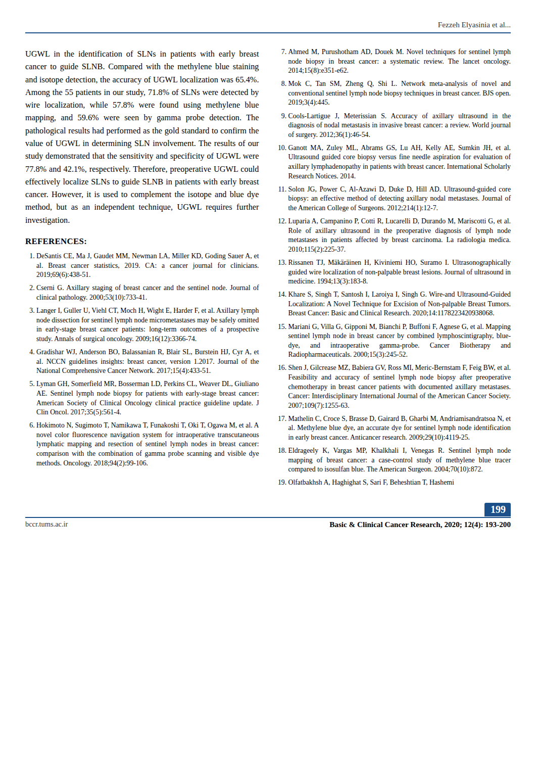Fezzeh Elyasinia et al...
UGWL in the identification of SLNs in patients with early breast cancer to guide SLNB. Compared with the methylene blue staining and isotope detection, the accuracy of UGWL localization was 65.4%. Among the 55 patients in our study, 71.8% of SLNs were detected by wire localization, while 57.8% were found using methylene blue mapping, and 59.6% were seen by gamma probe detection. The pathological results had performed as the gold standard to confirm the value of UGWL in determining SLN involvement. The results of our study demonstrated that the sensitivity and specificity of UGWL were 77.8% and 42.1%, respectively. Therefore, preoperative UGWL could effectively localize SLNs to guide SLNB in patients with early breast cancer. However, it is used to complement the isotope and blue dye method, but as an independent technique, UGWL requires further investigation.
REFERENCES:
DeSantis CE, Ma J, Gaudet MM, Newman LA, Miller KD, Goding Sauer A, et al. Breast cancer statistics, 2019. CA: a cancer journal for clinicians. 2019;69(6):438-51.
Cserni G. Axillary staging of breast cancer and the sentinel node. Journal of clinical pathology. 2000;53(10):733-41.
Langer I, Guller U, Viehl CT, Moch H, Wight E, Harder F, et al. Axillary lymph node dissection for sentinel lymph node micrometastases may be safely omitted in early-stage breast cancer patients: long-term outcomes of a prospective study. Annals of surgical oncology. 2009;16(12):3366-74.
Gradishar WJ, Anderson BO, Balassanian R, Blair SL, Burstein HJ, Cyr A, et al. NCCN guidelines insights: breast cancer, version 1.2017. Journal of the National Comprehensive Cancer Network. 2017;15(4):433-51.
Lyman GH, Somerfield MR, Bosserman LD, Perkins CL, Weaver DL, Giuliano AE. Sentinel lymph node biopsy for patients with early-stage breast cancer: American Society of Clinical Oncology clinical practice guideline update. J Clin Oncol. 2017;35(5):561-4.
Hokimoto N, Sugimoto T, Namikawa T, Funakoshi T, Oki T, Ogawa M, et al. A novel color fluorescence navigation system for intraoperative transcutaneous lymphatic mapping and resection of sentinel lymph nodes in breast cancer: comparison with the combination of gamma probe scanning and visible dye methods. Oncology. 2018;94(2):99-106.
Ahmed M, Purushotham AD, Douek M. Novel techniques for sentinel lymph node biopsy in breast cancer: a systematic review. The lancet oncology. 2014;15(8):e351-e62.
Mok C, Tan SM, Zheng Q, Shi L. Network meta‐analysis of novel and conventional sentinel lymph node biopsy techniques in breast cancer. BJS open. 2019;3(4):445.
Cools-Lartigue J, Meterissian S. Accuracy of axillary ultrasound in the diagnosis of nodal metastasis in invasive breast cancer: a review. World journal of surgery. 2012;36(1):46-54.
Ganott MA, Zuley ML, Abrams GS, Lu AH, Kelly AE, Sumkin JH, et al. Ultrasound guided core biopsy versus fine needle aspiration for evaluation of axillary lymphadenopathy in patients with breast cancer. International Scholarly Research Notices. 2014.
Solon JG, Power C, Al-Azawi D, Duke D, Hill AD. Ultrasound-guided core biopsy: an effective method of detecting axillary nodal metastases. Journal of the American College of Surgeons. 2012;214(1):12-7.
Luparia A, Campanino P, Cotti R, Lucarelli D, Durando M, Mariscotti G, et al. Role of axillary ultrasound in the preoperative diagnosis of lymph node metastases in patients affected by breast carcinoma. La radiologia medica. 2010;115(2):225-37.
Rissanen TJ, Mäkäräinen H, Kiviniemi HO, Suramo I. Ultrasonographically guided wire localization of non-palpable breast lesions. Journal of ultrasound in medicine. 1994;13(3):183-8.
Khare S, Singh T, Santosh I, Laroiya I, Singh G. Wire-and Ultrasound-Guided Localization: A Novel Technique for Excision of Non-palpable Breast Tumors. Breast Cancer: Basic and Clinical Research. 2020;14:1178223420938068.
Mariani G, Villa G, Gipponi M, Bianchi P, Buffoni F, Agnese G, et al. Mapping sentinel lymph node in breast cancer by combined lymphoscintigraphy, blue-dye, and intraoperative gamma-probe. Cancer Biotherapy and Radiopharmaceuticals. 2000;15(3):245-52.
Shen J, Gilcrease MZ, Babiera GV, Ross MI, Meric‐Bernstam F, Feig BW, et al. Feasibility and accuracy of sentinel lymph node biopsy after preoperative chemotherapy in breast cancer patients with documented axillary metastases. Cancer: Interdisciplinary International Journal of the American Cancer Society. 2007;109(7):1255-63.
Mathelin C, Croce S, Brasse D, Gairard B, Gharbi M, Andriamisandratsoa N, et al. Methylene blue dye, an accurate dye for sentinel lymph node identification in early breast cancer. Anticancer research. 2009;29(10):4119-25.
Eldrageely K, Vargas MP, Khalkhali I, Venegas R. Sentinel lymph node mapping of breast cancer: a case-control study of methylene blue tracer compared to isosulfan blue. The American Surgeon. 2004;70(10):872.
Olfatbakhsh A, Haghighat S, Sari F, Beheshtian T, Hashemi
199
bccr.tums.ac.ir
Basic & Clinical Cancer Research, 2020; 12(4): 193-200